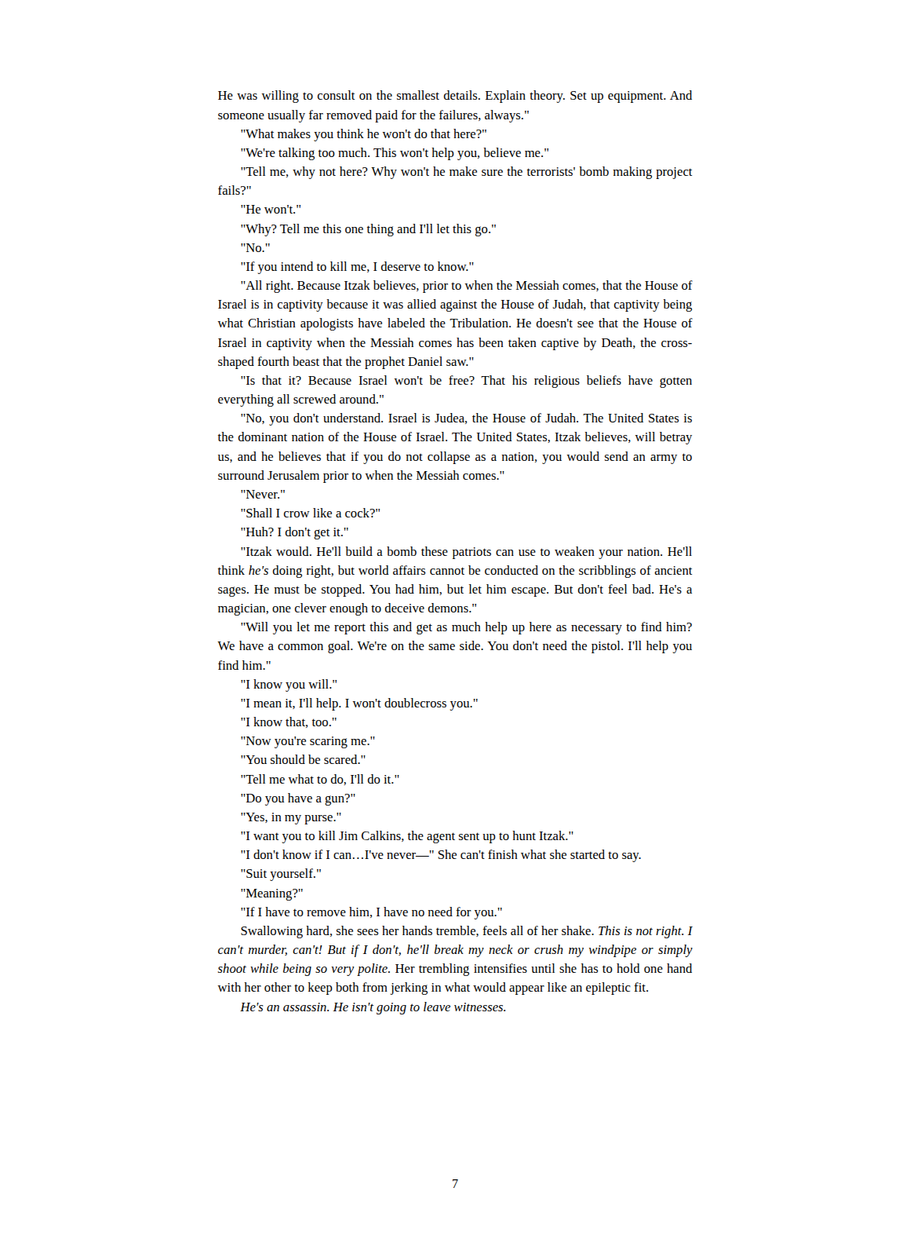He was willing to consult on the smallest details. Explain theory. Set up equipment. And someone usually far removed paid for the failures, always."
"What makes you think he won't do that here?"
"We're talking too much. This won't help you, believe me."
"Tell me, why not here? Why won't he make sure the terrorists' bomb making project fails?"
"He won't."
"Why? Tell me this one thing and I'll let this go."
"No."
"If you intend to kill me, I deserve to know."
"All right. Because Itzak believes, prior to when the Messiah comes, that the House of Israel is in captivity because it was allied against the House of Judah, that captivity being what Christian apologists have labeled the Tribulation. He doesn't see that the House of Israel in captivity when the Messiah comes has been taken captive by Death, the cross-shaped fourth beast that the prophet Daniel saw."
"Is that it? Because Israel won't be free? That his religious beliefs have gotten everything all screwed around."
"No, you don't understand. Israel is Judea, the House of Judah. The United States is the dominant nation of the House of Israel. The United States, Itzak believes, will betray us, and he believes that if you do not collapse as a nation, you would send an army to surround Jerusalem prior to when the Messiah comes."
"Never."
"Shall I crow like a cock?"
"Huh? I don't get it."
"Itzak would. He'll build a bomb these patriots can use to weaken your nation. He'll think he's doing right, but world affairs cannot be conducted on the scribblings of ancient sages. He must be stopped. You had him, but let him escape. But don't feel bad. He's a magician, one clever enough to deceive demons."
"Will you let me report this and get as much help up here as necessary to find him? We have a common goal. We're on the same side. You don't need the pistol. I'll help you find him."
"I know you will."
"I mean it, I'll help. I won't doublecross you."
"I know that, too."
"Now you're scaring me."
"You should be scared."
"Tell me what to do, I'll do it."
"Do you have a gun?"
"Yes, in my purse."
"I want you to kill Jim Calkins, the agent sent up to hunt Itzak."
"I don't know if I can…I've never—" She can't finish what she started to say.
"Suit yourself."
"Meaning?"
"If I have to remove him, I have no need for you."
Swallowing hard, she sees her hands tremble, feels all of her shake. This is not right. I can't murder, can't! But if I don't, he'll break my neck or crush my windpipe or simply shoot while being so very polite. Her trembling intensifies until she has to hold one hand with her other to keep both from jerking in what would appear like an epileptic fit.
He's an assassin. He isn't going to leave witnesses.
7